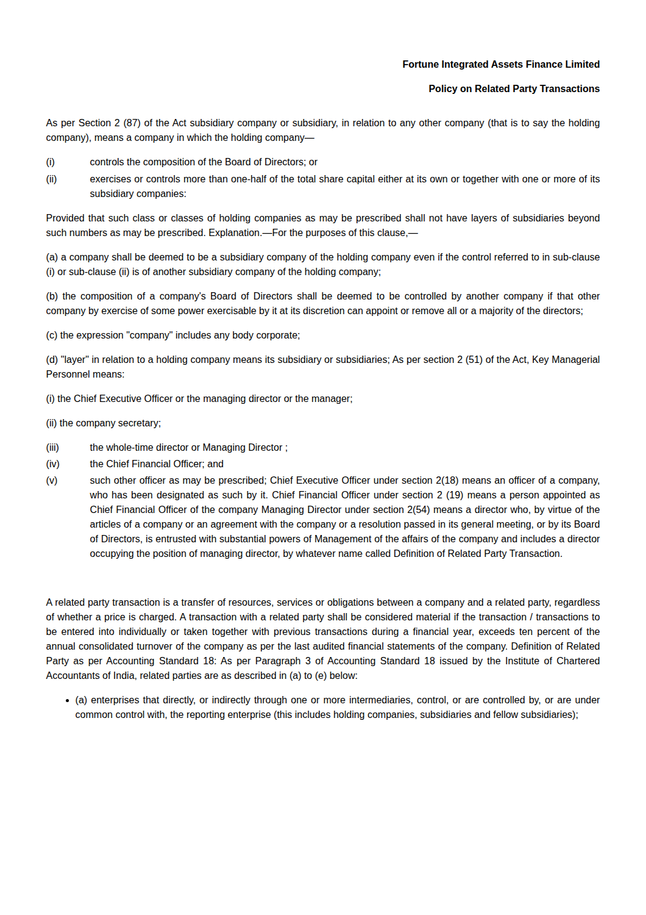Fortune Integrated Assets Finance Limited
Policy on Related Party Transactions
As per Section 2 (87) of the Act subsidiary company or subsidiary, in relation to any other company (that is to say the holding company), means a company in which the holding company—
(i) controls the composition of the Board of Directors; or
(ii) exercises or controls more than one-half of the total share capital either at its own or together with one or more of its subsidiary companies:
Provided that such class or classes of holding companies as may be prescribed shall not have layers of subsidiaries beyond such numbers as may be prescribed. Explanation.—For the purposes of this clause,—
(a) a company shall be deemed to be a subsidiary company of the holding company even if the control referred to in sub-clause (i) or sub-clause (ii) is of another subsidiary company of the holding company;
(b) the composition of a company's Board of Directors shall be deemed to be controlled by another company if that other company by exercise of some power exercisable by it at its discretion can appoint or remove all or a majority of the directors;
(c) the expression "company" includes any body corporate;
(d) "layer" in relation to a holding company means its subsidiary or subsidiaries; As per section 2 (51) of the Act, Key Managerial Personnel means:
(i) the Chief Executive Officer or the managing director or the manager;
(ii) the company secretary;
(iii) the whole-time director or Managing Director ;
(iv) the Chief Financial Officer; and
(v) such other officer as may be prescribed; Chief Executive Officer under section 2(18) means an officer of a company, who has been designated as such by it. Chief Financial Officer under section 2 (19) means a person appointed as Chief Financial Officer of the company Managing Director under section 2(54) means a director who, by virtue of the articles of a company or an agreement with the company or a resolution passed in its general meeting, or by its Board of Directors, is entrusted with substantial powers of Management of the affairs of the company and includes a director occupying the position of managing director, by whatever name called Definition of Related Party Transaction.
A related party transaction is a transfer of resources, services or obligations between a company and a related party, regardless of whether a price is charged. A transaction with a related party shall be considered material if the transaction / transactions to be entered into individually or taken together with previous transactions during a financial year, exceeds ten percent of the annual consolidated turnover of the company as per the last audited financial statements of the company. Definition of Related Party as per Accounting Standard 18: As per Paragraph 3 of Accounting Standard 18 issued by the Institute of Chartered Accountants of India, related parties are as described in (a) to (e) below:
(a) enterprises that directly, or indirectly through one or more intermediaries, control, or are controlled by, or are under common control with, the reporting enterprise (this includes holding companies, subsidiaries and fellow subsidiaries);